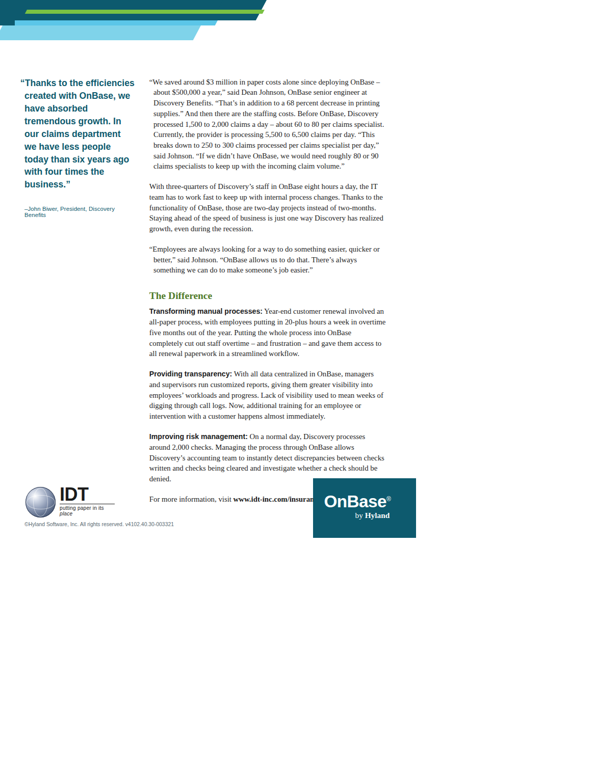“Thanks to the efficiencies created with OnBase, we have absorbed tremendous growth. In our claims department we have less people today than six years ago with four times the business.”
–John Biwer, President, Discovery Benefits
“We saved around $3 million in paper costs alone since deploying OnBase – about $500,000 a year,” said Dean Johnson, OnBase senior engineer at Discovery Benefits. “That’s in addition to a 68 percent decrease in printing supplies.” And then there are the staffing costs. Before OnBase, Discovery processed 1,500 to 2,000 claims a day – about 60 to 80 per claims specialist. Currently, the provider is processing 5,500 to 6,500 claims per day. “This breaks down to 250 to 300 claims processed per claims specialist per day,” said Johnson. “If we didn’t have OnBase, we would need roughly 80 or 90 claims specialists to keep up with the incoming claim volume.”
With three-quarters of Discovery’s staff in OnBase eight hours a day, the IT team has to work fast to keep up with internal process changes. Thanks to the functionality of OnBase, those are two-day projects instead of two-months. Staying ahead of the speed of business is just one way Discovery has realized growth, even during the recession.
“Employees are always looking for a way to do something easier, quicker or better,” said Johnson. “OnBase allows us to do that. There’s always something we can do to make someone’s job easier.”
The Difference
Transforming manual processes: Year-end customer renewal involved an all-paper process, with employees putting in 20-plus hours a week in overtime five months out of the year. Putting the whole process into OnBase completely cut out staff overtime – and frustration – and gave them access to all renewal paperwork in a streamlined workflow.
Providing transparency: With all data centralized in OnBase, managers and supervisors run customized reports, giving them greater visibility into employees’ workloads and progress. Lack of visibility used to mean weeks of digging through call logs. Now, additional training for an employee or intervention with a customer happens almost immediately.
Improving risk management: On a normal day, Discovery processes around 2,000 checks. Managing the process through OnBase allows Discovery’s accounting team to instantly detect discrepancies between checks written and checks being cleared and investigate whether a check should be denied.
For more information, visit www.idt-inc.com/insurance
IDT
putting paper in its place
©Hyland Software, Inc. All rights reserved. v4102.40.30-003321
OnBase®
by Hyland